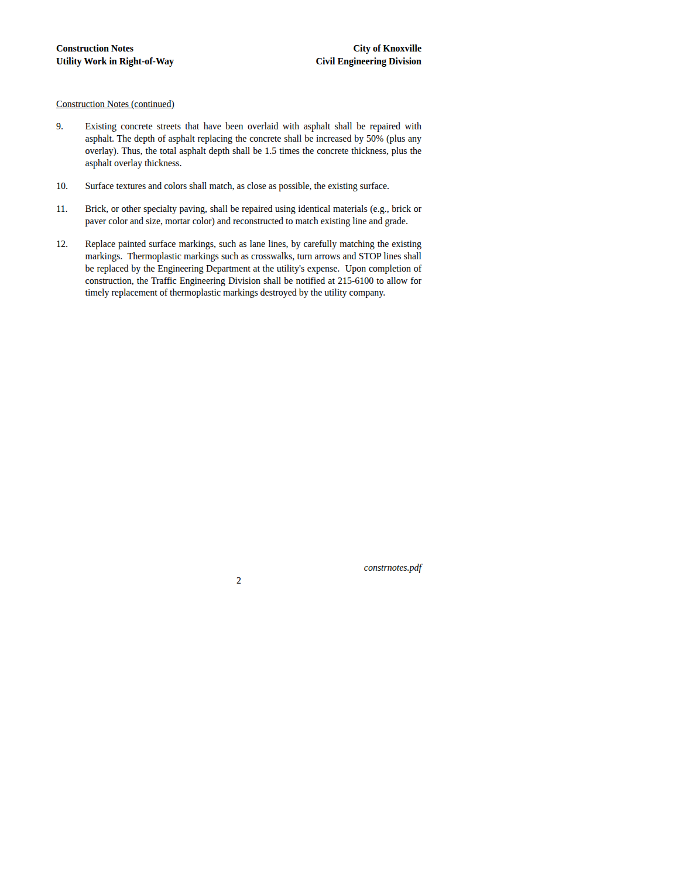Construction Notes
Utility Work in Right-of-Way
City of Knoxville
Civil Engineering Division
Construction Notes (continued)
9. Existing concrete streets that have been overlaid with asphalt shall be repaired with asphalt. The depth of asphalt replacing the concrete shall be increased by 50% (plus any overlay). Thus, the total asphalt depth shall be 1.5 times the concrete thickness, plus the asphalt overlay thickness.
10. Surface textures and colors shall match, as close as possible, the existing surface.
11. Brick, or other specialty paving, shall be repaired using identical materials (e.g., brick or paver color and size, mortar color) and reconstructed to match existing line and grade.
12. Replace painted surface markings, such as lane lines, by carefully matching the existing markings. Thermoplastic markings such as crosswalks, turn arrows and STOP lines shall be replaced by the Engineering Department at the utility's expense. Upon completion of construction, the Traffic Engineering Division shall be notified at 215-6100 to allow for timely replacement of thermoplastic markings destroyed by the utility company.
constrnotes.pdf
2